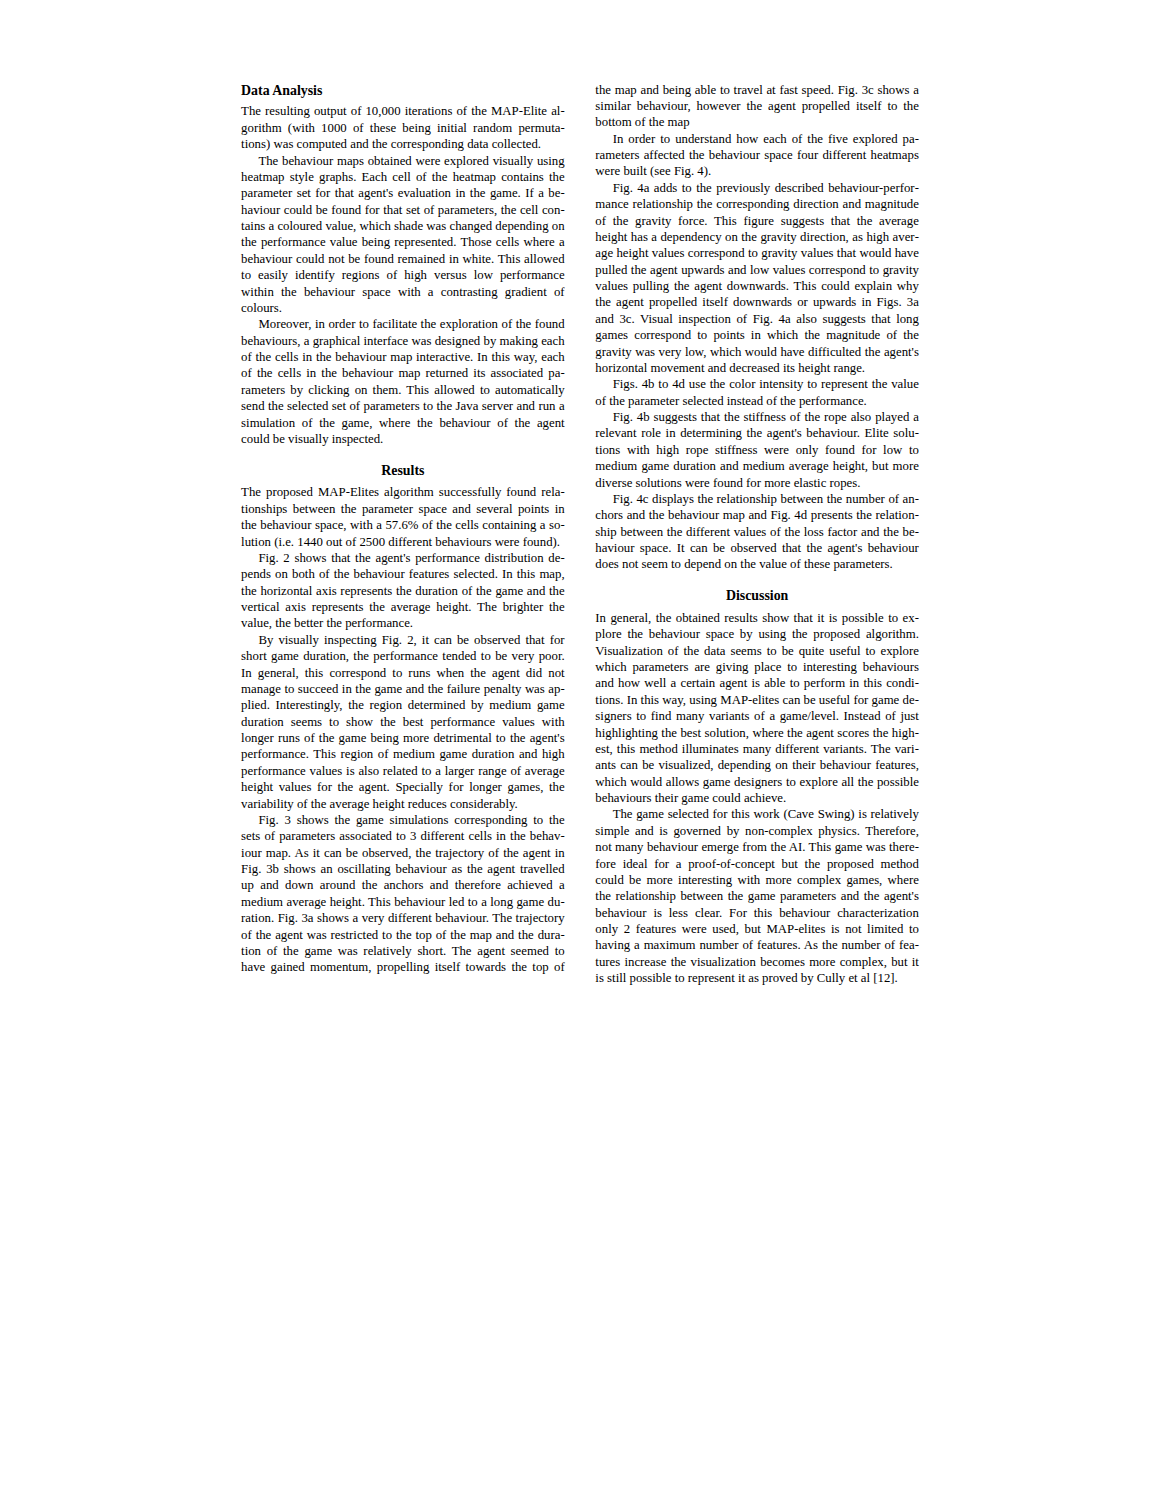Data Analysis
The resulting output of 10,000 iterations of the MAP-Elite algorithm (with 1000 of these being initial random permutations) was computed and the corresponding data collected.
The behaviour maps obtained were explored visually using heatmap style graphs. Each cell of the heatmap contains the parameter set for that agent's evaluation in the game. If a behaviour could be found for that set of parameters, the cell contains a coloured value, which shade was changed depending on the performance value being represented. Those cells where a behaviour could not be found remained in white. This allowed to easily identify regions of high versus low performance within the behaviour space with a contrasting gradient of colours.
Moreover, in order to facilitate the exploration of the found behaviours, a graphical interface was designed by making each of the cells in the behaviour map interactive. In this way, each of the cells in the behaviour map returned its associated parameters by clicking on them. This allowed to automatically send the selected set of parameters to the Java server and run a simulation of the game, where the behaviour of the agent could be visually inspected.
Results
The proposed MAP-Elites algorithm successfully found relationships between the parameter space and several points in the behaviour space, with a 57.6% of the cells containing a solution (i.e. 1440 out of 2500 different behaviours were found).
Fig. 2 shows that the agent's performance distribution depends on both of the behaviour features selected. In this map, the horizontal axis represents the duration of the game and the vertical axis represents the average height. The brighter the value, the better the performance.
By visually inspecting Fig. 2, it can be observed that for short game duration, the performance tended to be very poor. In general, this correspond to runs when the agent did not manage to succeed in the game and the failure penalty was applied. Interestingly, the region determined by medium game duration seems to show the best performance values with longer runs of the game being more detrimental to the agent's performance. This region of medium game duration and high performance values is also related to a larger range of average height values for the agent. Specially for longer games, the variability of the average height reduces considerably.
Fig. 3 shows the game simulations corresponding to the sets of parameters associated to 3 different cells in the behaviour map. As it can be observed, the trajectory of the agent in Fig. 3b shows an oscillating behaviour as the agent travelled up and down around the anchors and therefore achieved a medium average height. This behaviour led to a long game duration. Fig. 3a shows a very different behaviour. The trajectory of the agent was restricted to the top of the map and the duration of the game was relatively short. The agent seemed to have gained momentum, propelling itself towards the top of the map and being able to travel at fast speed. Fig. 3c shows a similar behaviour, however the agent propelled itself to the bottom of the map
In order to understand how each of the five explored parameters affected the behaviour space four different heatmaps were built (see Fig. 4).
Fig. 4a adds to the previously described behaviour-performance relationship the corresponding direction and magnitude of the gravity force. This figure suggests that the average height has a dependency on the gravity direction, as high average height values correspond to gravity values that would have pulled the agent upwards and low values correspond to gravity values pulling the agent downwards. This could explain why the agent propelled itself downwards or upwards in Figs. 3a and 3c. Visual inspection of Fig. 4a also suggests that long games correspond to points in which the magnitude of the gravity was very low, which would have difficulted the agent's horizontal movement and decreased its height range.
Figs. 4b to 4d use the color intensity to represent the value of the parameter selected instead of the performance.
Fig. 4b suggests that the stiffness of the rope also played a relevant role in determining the agent's behaviour. Elite solutions with high rope stiffness were only found for low to medium game duration and medium average height, but more diverse solutions were found for more elastic ropes.
Fig. 4c displays the relationship between the number of anchors and the behaviour map and Fig. 4d presents the relationship between the different values of the loss factor and the behaviour space. It can be observed that the agent's behaviour does not seem to depend on the value of these parameters.
Discussion
In general, the obtained results show that it is possible to explore the behaviour space by using the proposed algorithm. Visualization of the data seems to be quite useful to explore which parameters are giving place to interesting behaviours and how well a certain agent is able to perform in this conditions. In this way, using MAP-elites can be useful for game designers to find many variants of a game/level. Instead of just highlighting the best solution, where the agent scores the highest, this method illuminates many different variants. The variants can be visualized, depending on their behaviour features, which would allows game designers to explore all the possible behaviours their game could achieve.
The game selected for this work (Cave Swing) is relatively simple and is governed by non-complex physics. Therefore, not many behaviour emerge from the AI. This game was therefore ideal for a proof-of-concept but the proposed method could be more interesting with more complex games, where the relationship between the game parameters and the agent's behaviour is less clear. For this behaviour characterization only 2 features were used, but MAP-elites is not limited to having a maximum number of features. As the number of features increase the visualization becomes more complex, but it is still possible to represent it as proved by Cully et al [12].